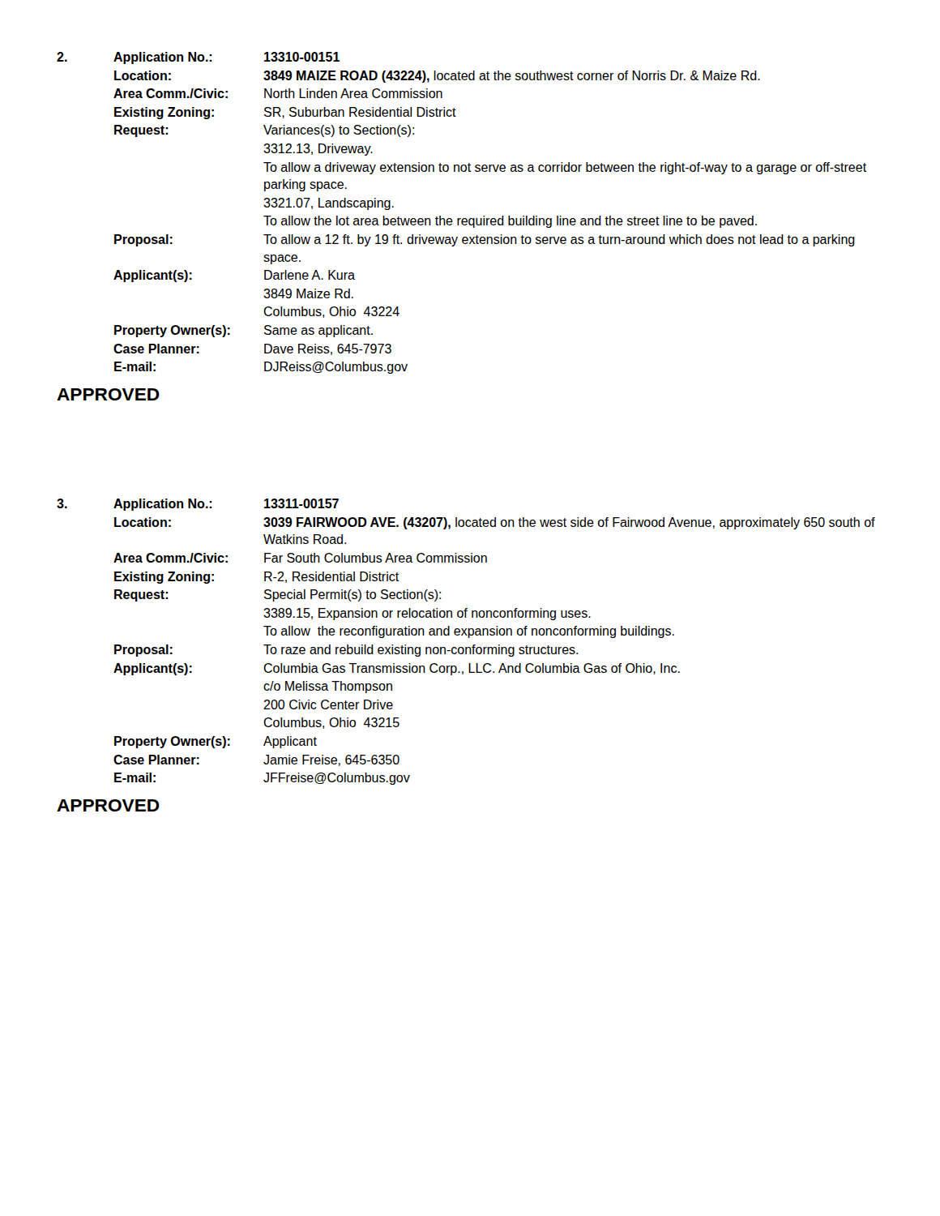| 2. | Application No.: | 13310-00151 |
| | Location: | 3849 MAIZE ROAD (43224), located at the southwest corner of Norris Dr. & Maize Rd. |
| | Area Comm./Civic: | North Linden Area Commission |
| | Existing Zoning: | SR, Suburban Residential District |
| | Request: | Variances(s) to Section(s): |
| | | 3312.13, Driveway. |
| | | To allow a driveway extension to not serve as a corridor between the right-of-way to a garage or off-street parking space. |
| | | 3321.07, Landscaping. |
| | | To allow the lot area between the required building line and the street line to be paved. |
| | Proposal: | To allow a 12 ft. by 19 ft. driveway extension to serve as a turn-around which does not lead to a parking space. |
| | Applicant(s): | Darlene A. Kura |
| | | 3849 Maize Rd. |
| | | Columbus, Ohio 43224 |
| | Property Owner(s): | Same as applicant. |
| | Case Planner: | Dave Reiss, 645-7973 |
| | E-mail: | DJReiss@Columbus.gov |
APPROVED
| 3. | Application No.: | 13311-00157 |
| | Location: | 3039 FAIRWOOD AVE. (43207), located on the west side of Fairwood Avenue, approximately 650 south of Watkins Road. |
| | Area Comm./Civic: | Far South Columbus Area Commission |
| | Existing Zoning: | R-2, Residential District |
| | Request: | Special Permit(s) to Section(s): |
| | | 3389.15, Expansion or relocation of nonconforming uses. |
| | | To allow the reconfiguration and expansion of nonconforming buildings. |
| | Proposal: | To raze and rebuild existing non-conforming structures. |
| | Applicant(s): | Columbia Gas Transmission Corp., LLC. And Columbia Gas of Ohio, Inc. |
| | | c/o Melissa Thompson |
| | | 200 Civic Center Drive |
| | | Columbus, Ohio 43215 |
| | Property Owner(s): | Applicant |
| | Case Planner: | Jamie Freise, 645-6350 |
| | E-mail: | JFFreise@Columbus.gov |
APPROVED